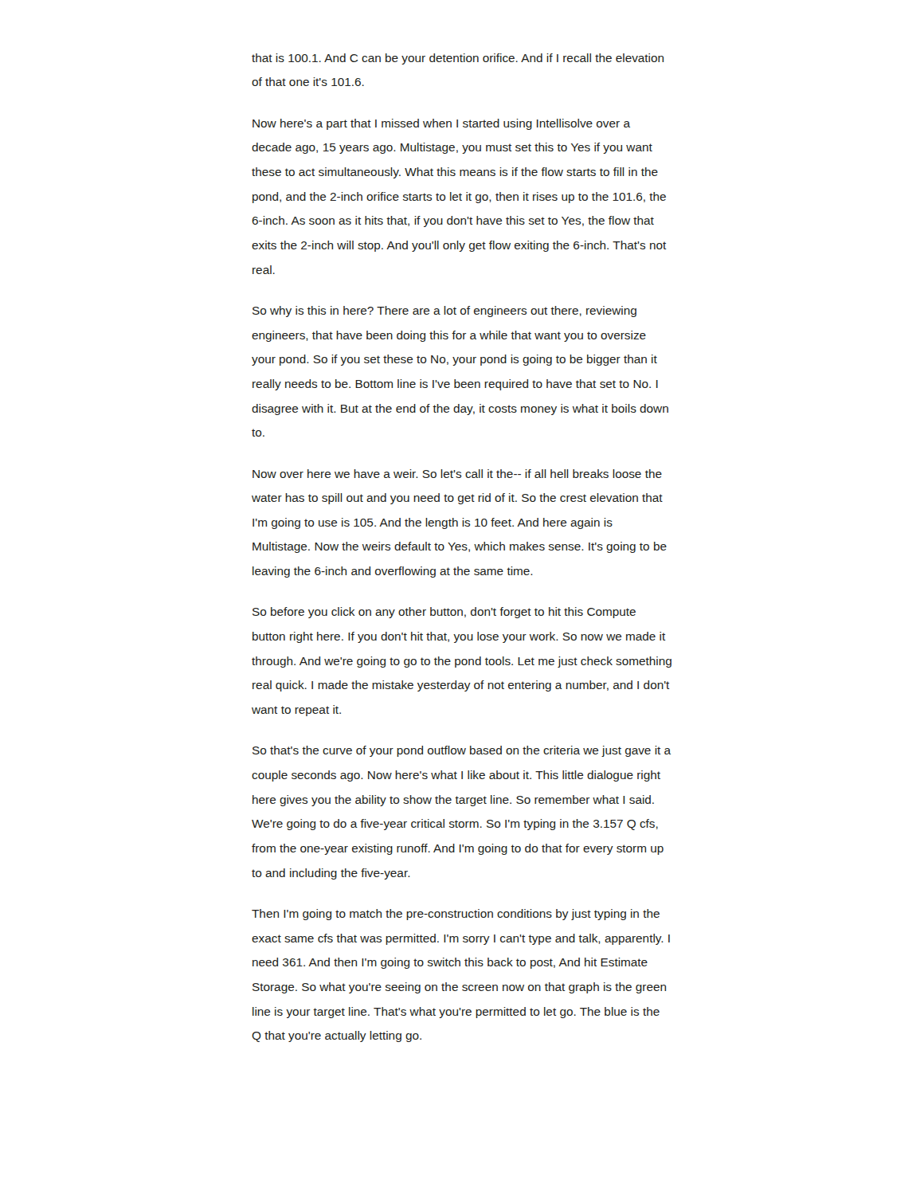that is 100.1. And C can be your detention orifice. And if I recall the elevation of that one it's 101.6.
Now here's a part that I missed when I started using Intellisolve over a decade ago, 15 years ago. Multistage, you must set this to Yes if you want these to act simultaneously. What this means is if the flow starts to fill in the pond, and the 2-inch orifice starts to let it go, then it rises up to the 101.6, the 6-inch. As soon as it hits that, if you don't have this set to Yes, the flow that exits the 2-inch will stop. And you'll only get flow exiting the 6-inch. That's not real.
So why is this in here? There are a lot of engineers out there, reviewing engineers, that have been doing this for a while that want you to oversize your pond. So if you set these to No, your pond is going to be bigger than it really needs to be. Bottom line is I've been required to have that set to No. I disagree with it. But at the end of the day, it costs money is what it boils down to.
Now over here we have a weir. So let's call it the-- if all hell breaks loose the water has to spill out and you need to get rid of it. So the crest elevation that I'm going to use is 105. And the length is 10 feet. And here again is Multistage. Now the weirs default to Yes, which makes sense. It's going to be leaving the 6-inch and overflowing at the same time.
So before you click on any other button, don't forget to hit this Compute button right here. If you don't hit that, you lose your work. So now we made it through. And we're going to go to the pond tools. Let me just check something real quick. I made the mistake yesterday of not entering a number, and I don't want to repeat it.
So that's the curve of your pond outflow based on the criteria we just gave it a couple seconds ago. Now here's what I like about it. This little dialogue right here gives you the ability to show the target line. So remember what I said. We're going to do a five-year critical storm. So I'm typing in the 3.157 Q cfs, from the one-year existing runoff. And I'm going to do that for every storm up to and including the five-year.
Then I'm going to match the pre-construction conditions by just typing in the exact same cfs that was permitted. I'm sorry I can't type and talk, apparently. I need 361. And then I'm going to switch this back to post, And hit Estimate Storage. So what you're seeing on the screen now on that graph is the green line is your target line. That's what you're permitted to let go. The blue is the Q that you're actually letting go.